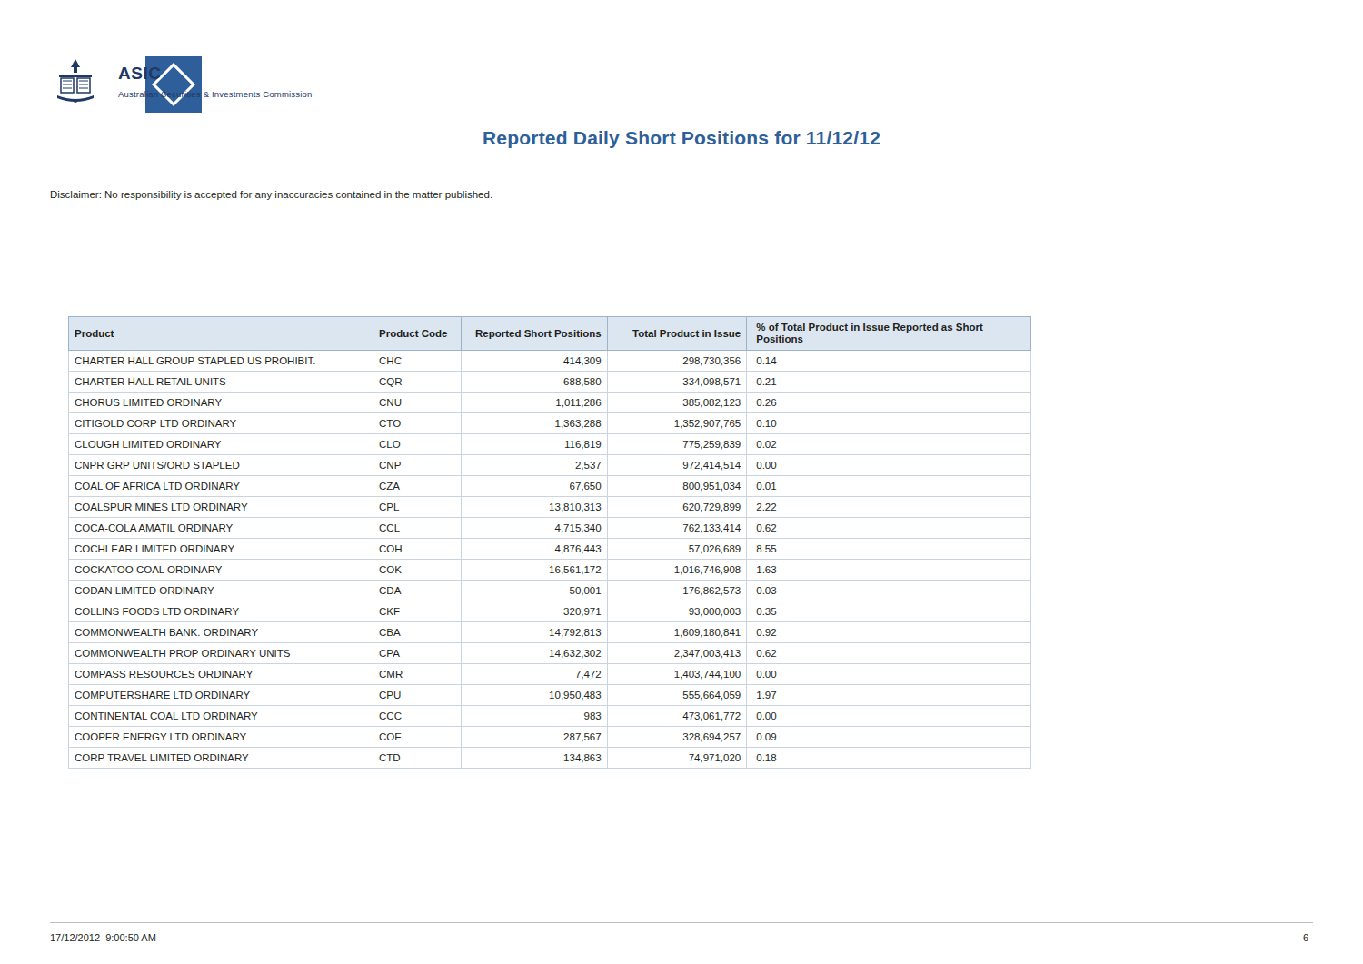ASIC
Australian Securities & Investments Commission
Reported Daily Short Positions for 11/12/12
Disclaimer: No responsibility is accepted for any inaccuracies contained in the matter published.
| Product | Product Code | Reported Short Positions | Total Product in Issue | % of Total Product in Issue Reported as Short Positions |
| --- | --- | --- | --- | --- |
| CHARTER HALL GROUP STAPLED US PROHIBIT. | CHC | 414,309 | 298,730,356 | 0.14 |
| CHARTER HALL RETAIL UNITS | CQR | 688,580 | 334,098,571 | 0.21 |
| CHORUS LIMITED ORDINARY | CNU | 1,011,286 | 385,082,123 | 0.26 |
| CITIGOLD CORP LTD ORDINARY | CTO | 1,363,288 | 1,352,907,765 | 0.10 |
| CLOUGH LIMITED ORDINARY | CLO | 116,819 | 775,259,839 | 0.02 |
| CNPR GRP UNITS/ORD STAPLED | CNP | 2,537 | 972,414,514 | 0.00 |
| COAL OF AFRICA LTD ORDINARY | CZA | 67,650 | 800,951,034 | 0.01 |
| COALSPUR MINES LTD ORDINARY | CPL | 13,810,313 | 620,729,899 | 2.22 |
| COCA-COLA AMATIL ORDINARY | CCL | 4,715,340 | 762,133,414 | 0.62 |
| COCHLEAR LIMITED ORDINARY | COH | 4,876,443 | 57,026,689 | 8.55 |
| COCKATOO COAL ORDINARY | COK | 16,561,172 | 1,016,746,908 | 1.63 |
| CODAN LIMITED ORDINARY | CDA | 50,001 | 176,862,573 | 0.03 |
| COLLINS FOODS LTD ORDINARY | CKF | 320,971 | 93,000,003 | 0.35 |
| COMMONWEALTH BANK. ORDINARY | CBA | 14,792,813 | 1,609,180,841 | 0.92 |
| COMMONWEALTH PROP ORDINARY UNITS | CPA | 14,632,302 | 2,347,003,413 | 0.62 |
| COMPASS RESOURCES ORDINARY | CMR | 7,472 | 1,403,744,100 | 0.00 |
| COMPUTERSHARE LTD ORDINARY | CPU | 10,950,483 | 555,664,059 | 1.97 |
| CONTINENTAL COAL LTD ORDINARY | CCC | 983 | 473,061,772 | 0.00 |
| COOPER ENERGY LTD ORDINARY | COE | 287,567 | 328,694,257 | 0.09 |
| CORP TRAVEL LIMITED ORDINARY | CTD | 134,863 | 74,971,020 | 0.18 |
17/12/2012 9:00:50 AM
6